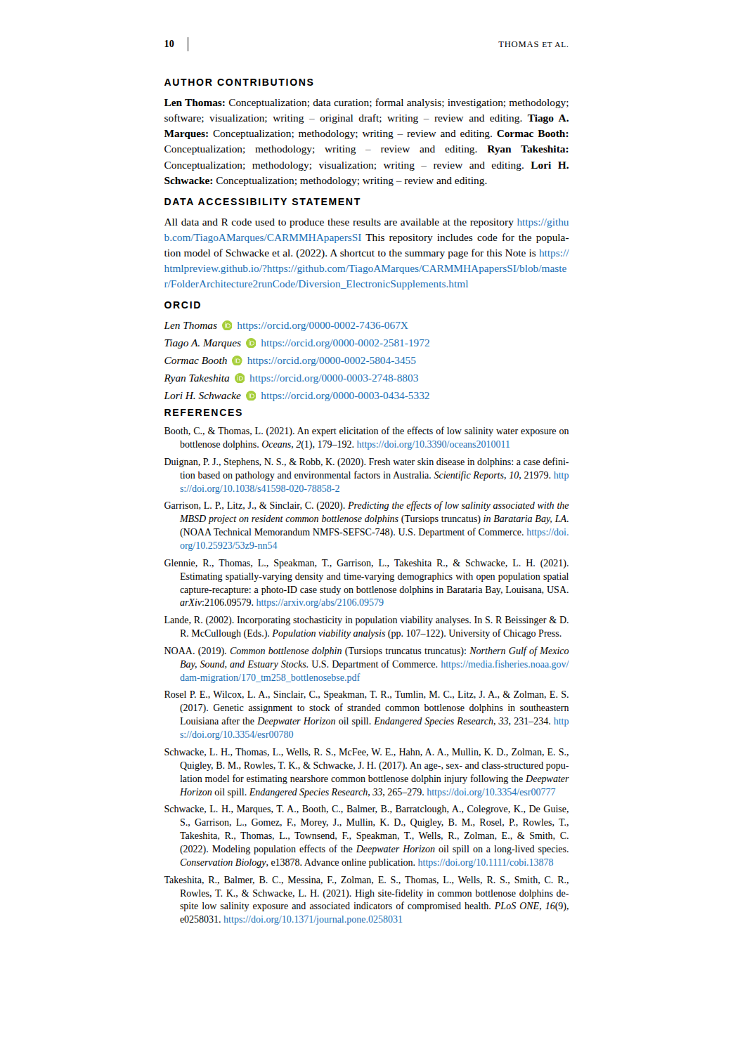10 THOMAS ET AL.
AUTHOR CONTRIBUTIONS
Len Thomas: Conceptualization; data curation; formal analysis; investigation; methodology; software; visualization; writing – original draft; writing – review and editing. Tiago A. Marques: Conceptualization; methodology; writing – review and editing. Cormac Booth: Conceptualization; methodology; writing – review and editing. Ryan Takeshita: Conceptualization; methodology; visualization; writing – review and editing. Lori H. Schwacke: Conceptualization; methodology; writing – review and editing.
DATA ACCESSIBILITY STATEMENT
All data and R code used to produce these results are available at the repository https://github.com/TiagoAMarques/CARMMHApapersSI This repository includes code for the population model of Schwacke et al. (2022). A shortcut to the summary page for this Note is https://htmlpreview.github.io/?https://github.com/TiagoAMarques/CARMMHApapersSI/blob/master/FolderArchitecture2runCode/Diversion_ElectronicSupplements.html
ORCID
Len Thomas https://orcid.org/0000-0002-7436-067X
Tiago A. Marques https://orcid.org/0000-0002-2581-1972
Cormac Booth https://orcid.org/0000-0002-5804-3455
Ryan Takeshita https://orcid.org/0000-0003-2748-8803
Lori H. Schwacke https://orcid.org/0000-0003-0434-5332
REFERENCES
Booth, C., & Thomas, L. (2021). An expert elicitation of the effects of low salinity water exposure on bottlenose dolphins. Oceans, 2(1), 179–192. https://doi.org/10.3390/oceans2010011
Duignan, P. J., Stephens, N. S., & Robb, K. (2020). Fresh water skin disease in dolphins: a case definition based on pathology and environmental factors in Australia. Scientific Reports, 10, 21979. https://doi.org/10.1038/s41598-020-78858-2
Garrison, L. P., Litz, J., & Sinclair, C. (2020). Predicting the effects of low salinity associated with the MBSD project on resident common bottlenose dolphins (Tursiops truncatus) in Barataria Bay, LA. (NOAA Technical Memorandum NMFS-SEFSC-748). U.S. Department of Commerce. https://doi.org/10.25923/53z9-nn54
Glennie, R., Thomas, L., Speakman, T., Garrison, L., Takeshita R., & Schwacke, L. H. (2021). Estimating spatially-varying density and time-varying demographics with open population spatial capture-recapture: a photo-ID case study on bottlenose dolphins in Barataria Bay, Louisana, USA. arXiv:2106.09579. https://arxiv.org/abs/2106.09579
Lande, R. (2002). Incorporating stochasticity in population viability analyses. In S. R Beissinger & D. R. McCullough (Eds.). Population viability analysis (pp. 107–122). University of Chicago Press.
NOAA. (2019). Common bottlenose dolphin (Tursiops truncatus truncatus): Northern Gulf of Mexico Bay, Sound, and Estuary Stocks. U.S. Department of Commerce. https://media.fisheries.noaa.gov/dam-migration/170_tm258_bottlenosebse.pdf
Rosel P. E., Wilcox, L. A., Sinclair, C., Speakman, T. R., Tumlin, M. C., Litz, J. A., & Zolman, E. S. (2017). Genetic assignment to stock of stranded common bottlenose dolphins in southeastern Louisiana after the Deepwater Horizon oil spill. Endangered Species Research, 33, 231–234. https://doi.org/10.3354/esr00780
Schwacke, L. H., Thomas, L., Wells, R. S., McFee, W. E., Hahn, A. A., Mullin, K. D., Zolman, E. S., Quigley, B. M., Rowles, T. K., & Schwacke, J. H. (2017). An age-, sex- and class-structured population model for estimating nearshore common bottlenose dolphin injury following the Deepwater Horizon oil spill. Endangered Species Research, 33, 265–279. https://doi.org/10.3354/esr00777
Schwacke, L. H., Marques, T. A., Booth, C., Balmer, B., Barratclough, A., Colegrove, K., De Guise, S., Garrison, L., Gomez, F., Morey, J., Mullin, K. D., Quigley, B. M., Rosel, P., Rowles, T., Takeshita, R., Thomas, L., Townsend, F., Speakman, T., Wells, R., Zolman, E., & Smith, C. (2022). Modeling population effects of the Deepwater Horizon oil spill on a long-lived species. Conservation Biology, e13878. Advance online publication. https://doi.org/10.1111/cobi.13878
Takeshita, R., Balmer, B. C., Messina, F., Zolman, E. S., Thomas, L., Wells, R. S., Smith, C. R., Rowles, T. K., & Schwacke, L. H. (2021). High site-fidelity in common bottlenose dolphins despite low salinity exposure and associated indicators of compromised health. PLoS ONE, 16(9), e0258031. https://doi.org/10.1371/journal.pone.0258031